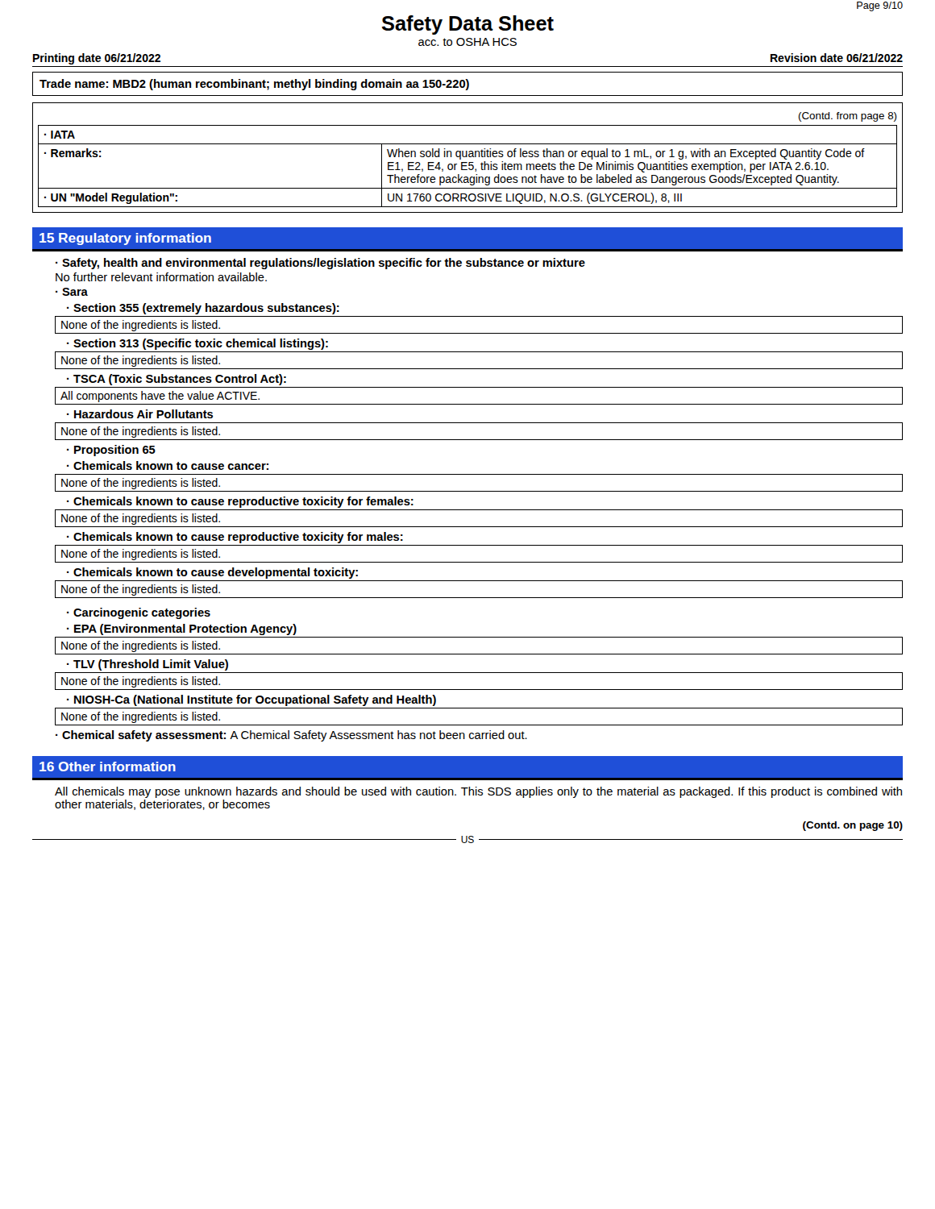Page 9/10
Safety Data Sheet
acc. to OSHA HCS
Printing date 06/21/2022 Revision date 06/21/2022
Trade name: MBD2 (human recombinant; methyl binding domain aa 150-220)
(Contd. from page 8)
| · IATA |
| · Remarks: | When sold in quantities of less than or equal to 1 mL, or 1 g, with an Excepted Quantity Code of E1, E2, E4, or E5, this item meets the De Minimis Quantities exemption, per IATA 2.6.10. Therefore packaging does not have to be labeled as Dangerous Goods/Excepted Quantity. |
| · UN "Model Regulation": | UN 1760 CORROSIVE LIQUID, N.O.S. (GLYCEROL), 8, III |
15 Regulatory information
· Safety, health and environmental regulations/legislation specific for the substance or mixture
No further relevant information available.
· Sara
· Section 355 (extremely hazardous substances):
None of the ingredients is listed.
· Section 313 (Specific toxic chemical listings):
None of the ingredients is listed.
· TSCA (Toxic Substances Control Act):
All components have the value ACTIVE.
· Hazardous Air Pollutants
None of the ingredients is listed.
· Proposition 65
· Chemicals known to cause cancer:
None of the ingredients is listed.
· Chemicals known to cause reproductive toxicity for females:
None of the ingredients is listed.
· Chemicals known to cause reproductive toxicity for males:
None of the ingredients is listed.
· Chemicals known to cause developmental toxicity:
None of the ingredients is listed.
· Carcinogenic categories
· EPA (Environmental Protection Agency)
None of the ingredients is listed.
· TLV (Threshold Limit Value)
None of the ingredients is listed.
· NIOSH-Ca (National Institute for Occupational Safety and Health)
None of the ingredients is listed.
· Chemical safety assessment: A Chemical Safety Assessment has not been carried out.
16 Other information
All chemicals may pose unknown hazards and should be used with caution. This SDS applies only to the material as packaged. If this product is combined with other materials, deteriorates, or becomes
(Contd. on page 10)
US